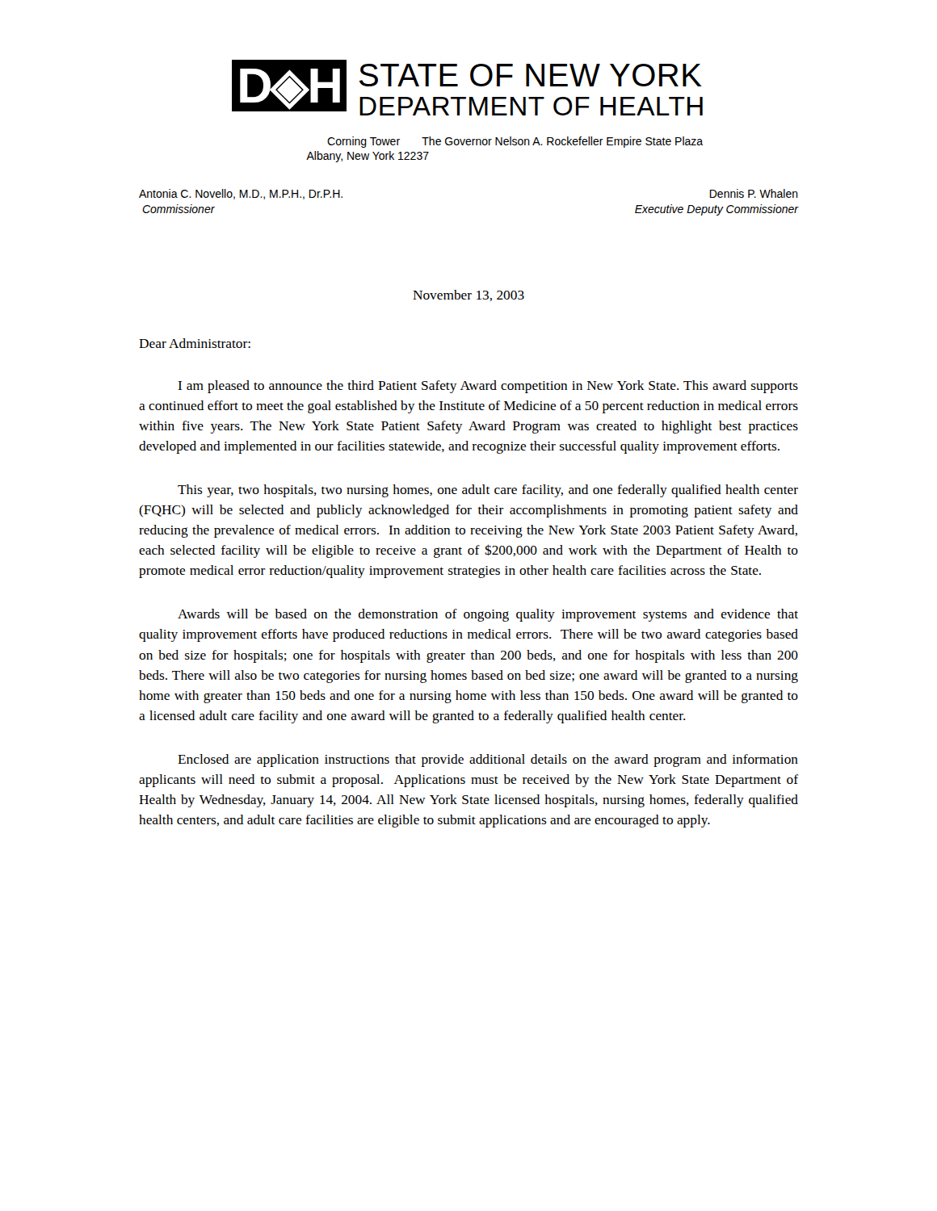D◈H
STATE OF NEW YORK
DEPARTMENT OF HEALTH
Corning Tower The Governor Nelson A. Rockefeller Empire State Plaza
Albany, New York 12237
Antonia C. Novello, M.D., M.P.H., Dr.P.H.
Commissioner
Dennis P. Whalen
Executive Deputy Commissioner
November 13, 2003
Dear Administrator:
I am pleased to announce the third Patient Safety Award competition in New York State. This award supports a continued effort to meet the goal established by the Institute of Medicine of a 50 percent reduction in medical errors within five years. The New York State Patient Safety Award Program was created to highlight best practices developed and implemented in our facilities statewide, and recognize their successful quality improvement efforts.
This year, two hospitals, two nursing homes, one adult care facility, and one federally qualified health center (FQHC) will be selected and publicly acknowledged for their accomplishments in promoting patient safety and reducing the prevalence of medical errors. In addition to receiving the New York State 2003 Patient Safety Award, each selected facility will be eligible to receive a grant of $200,000 and work with the Department of Health to promote medical error reduction/quality improvement strategies in other health care facilities across the State.
Awards will be based on the demonstration of ongoing quality improvement systems and evidence that quality improvement efforts have produced reductions in medical errors. There will be two award categories based on bed size for hospitals; one for hospitals with greater than 200 beds, and one for hospitals with less than 200 beds. There will also be two categories for nursing homes based on bed size; one award will be granted to a nursing home with greater than 150 beds and one for a nursing home with less than 150 beds. One award will be granted to a licensed adult care facility and one award will be granted to a federally qualified health center.
Enclosed are application instructions that provide additional details on the award program and information applicants will need to submit a proposal. Applications must be received by the New York State Department of Health by Wednesday, January 14, 2004. All New York State licensed hospitals, nursing homes, federally qualified health centers, and adult care facilities are eligible to submit applications and are encouraged to apply.